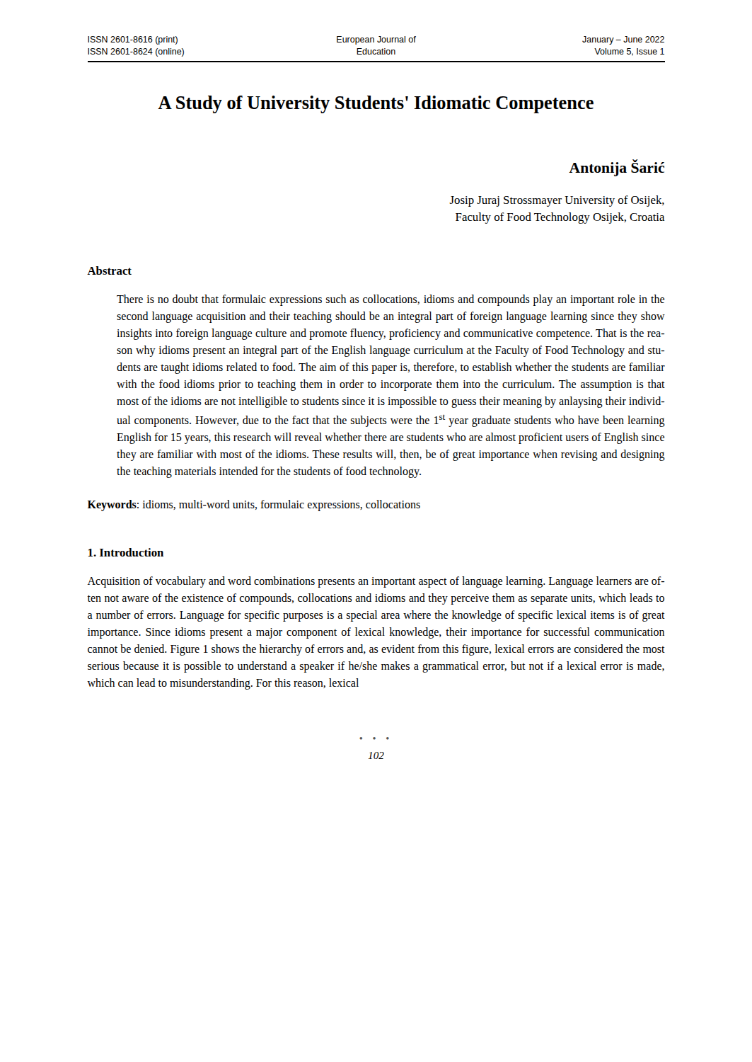ISSN 2601-8616 (print)
ISSN 2601-8624 (online)
European Journal of
Education
January – June 2022
Volume 5, Issue 1
A Study of University Students' Idiomatic Competence
Antonija Šarić
Josip Juraj Strossmayer University of Osijek,
Faculty of Food Technology Osijek, Croatia
Abstract
There is no doubt that formulaic expressions such as collocations, idioms and compounds play an important role in the second language acquisition and their teaching should be an integral part of foreign language learning since they show insights into foreign language culture and promote fluency, proficiency and communicative competence. That is the reason why idioms present an integral part of the English language curriculum at the Faculty of Food Technology and students are taught idioms related to food. The aim of this paper is, therefore, to establish whether the students are familiar with the food idioms prior to teaching them in order to incorporate them into the curriculum. The assumption is that most of the idioms are not intelligible to students since it is impossible to guess their meaning by anlaysing their individual components. However, due to the fact that the subjects were the 1st year graduate students who have been learning English for 15 years, this research will reveal whether there are students who are almost proficient users of English since they are familiar with most of the idioms. These results will, then, be of great importance when revising and designing the teaching materials intended for the students of food technology.
Keywords: idioms, multi-word units, formulaic expressions, collocations
1. Introduction
Acquisition of vocabulary and word combinations presents an important aspect of language learning. Language learners are often not aware of the existence of compounds, collocations and idioms and they perceive them as separate units, which leads to a number of errors. Language for specific purposes is a special area where the knowledge of specific lexical items is of great importance. Since idioms present a major component of lexical knowledge, their importance for successful communication cannot be denied. Figure 1 shows the hierarchy of errors and, as evident from this figure, lexical errors are considered the most serious because it is possible to understand a speaker if he/she makes a grammatical error, but not if a lexical error is made, which can lead to misunderstanding. For this reason, lexical
• • •
102